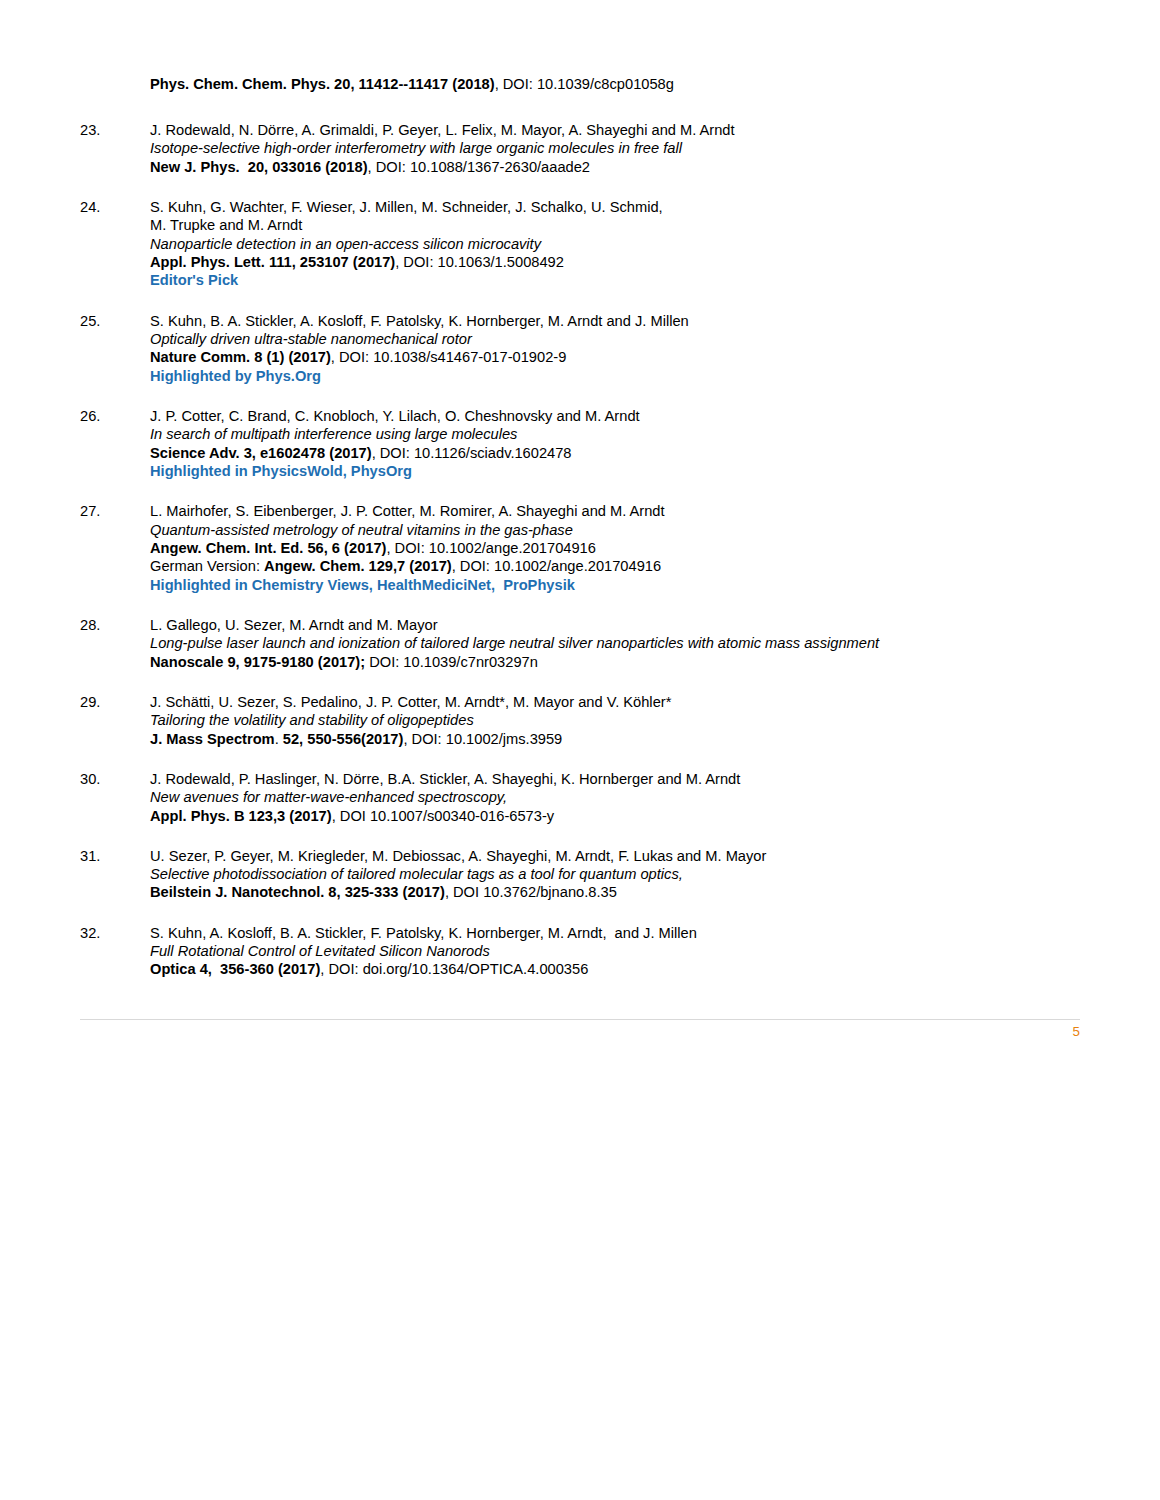Phys. Chem. Chem. Phys. 20, 11412--11417 (2018), DOI: 10.1039/c8cp01058g
23.
J. Rodewald, N. Dörre, A. Grimaldi, P. Geyer, L. Felix, M. Mayor, A. Shayeghi and M. Arndt
Isotope-selective high-order interferometry with large organic molecules in free fall
New J. Phys. 20, 033016 (2018), DOI: 10.1088/1367-2630/aaade2
24.
S. Kuhn, G. Wachter, F. Wieser, J. Millen, M. Schneider, J. Schalko, U. Schmid,
M. Trupke and M. Arndt
Nanoparticle detection in an open-access silicon microcavity
Appl. Phys. Lett. 111, 253107 (2017), DOI: 10.1063/1.5008492
Editor's Pick
25.
S. Kuhn, B. A. Stickler, A. Kosloff, F. Patolsky, K. Hornberger, M. Arndt and J. Millen
Optically driven ultra-stable nanomechanical rotor
Nature Comm. 8 (1) (2017), DOI: 10.1038/s41467-017-01902-9
Highlighted by Phys.Org
26.
J. P. Cotter, C. Brand, C. Knobloch, Y. Lilach, O. Cheshnovsky and M. Arndt
In search of multipath interference using large molecules
Science Adv. 3, e1602478 (2017), DOI: 10.1126/sciadv.1602478
Highlighted in PhysicsWold, PhysOrg
27.
L. Mairhofer, S. Eibenberger, J. P. Cotter, M. Romirer, A. Shayeghi and M. Arndt
Quantum-assisted metrology of neutral vitamins in the gas-phase
Angew. Chem. Int. Ed. 56, 6 (2017), DOI: 10.1002/ange.201704916
German Version: Angew. Chem. 129,7 (2017), DOI: 10.1002/ange.201704916
Highlighted in Chemistry Views, HealthMediciNet, ProPhysik
28.
L. Gallego, U. Sezer, M. Arndt and M. Mayor
Long-pulse laser launch and ionization of tailored large neutral silver nanoparticles with atomic mass assignment
Nanoscale 9, 9175-9180 (2017); DOI: 10.1039/c7nr03297n
29.
J. Schätti, U. Sezer, S. Pedalino, J. P. Cotter, M. Arndt*, M. Mayor and V. Köhler*
Tailoring the volatility and stability of oligopeptides
J. Mass Spectrom. 52, 550-556(2017), DOI: 10.1002/jms.3959
30.
J. Rodewald, P. Haslinger, N. Dörre, B.A. Stickler, A. Shayeghi, K. Hornberger and M. Arndt
New avenues for matter-wave-enhanced spectroscopy,
Appl. Phys. B 123,3 (2017), DOI 10.1007/s00340-016-6573-y
31.
U. Sezer, P. Geyer, M. Kriegleder, M. Debiossac, A. Shayeghi, M. Arndt, F. Lukas and M. Mayor
Selective photodissociation of tailored molecular tags as a tool for quantum optics,
Beilstein J. Nanotechnol. 8, 325-333 (2017), DOI 10.3762/bjnano.8.35
32.
S. Kuhn, A. Kosloff, B. A. Stickler, F. Patolsky, K. Hornberger, M. Arndt, and J. Millen
Full Rotational Control of Levitated Silicon Nanorods
Optica 4, 356-360 (2017), DOI: doi.org/10.1364/OPTICA.4.000356
5